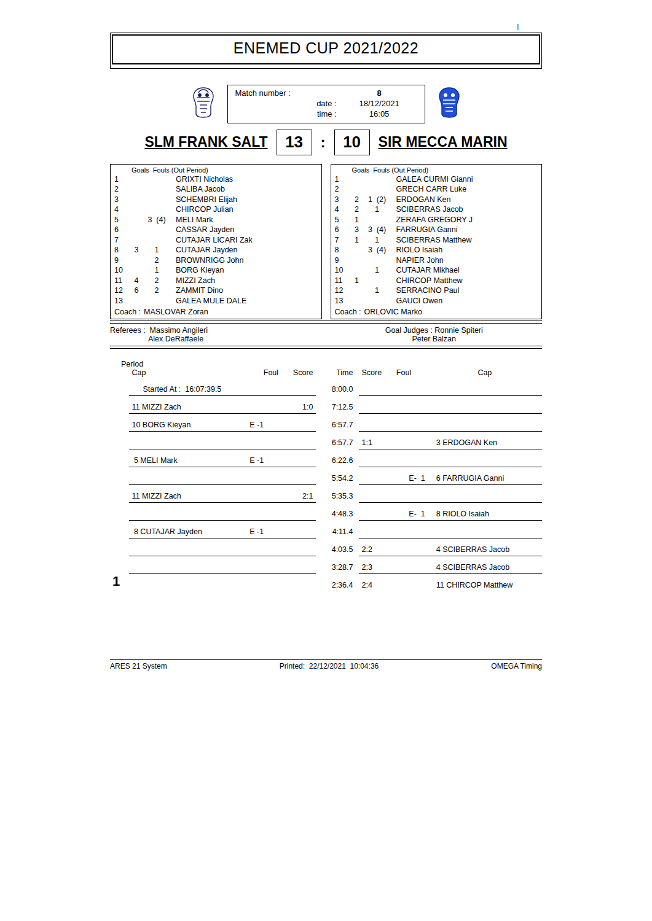|
ENEMED CUP 2021/2022
| Match number : | 8 |
| date : | 18/12/2021 |
| time : | 16:05 |
SLM FRANK SALT
13
:
10
SIR MECCA MARIN
Goals Fouls (Out Period)
| 1 | | | GRIXTI Nicholas |
| 2 | | | SALIBA Jacob |
| 3 | | | SCHEMBRI Elijah |
| 4 | | | CHIRCOP Julian |
| 5 | | 3 (4) | MELI Mark |
| 6 | | | CASSAR Jayden |
| 7 | | | CUTAJAR LICARI Zak |
| 8 | 3 | 1 | CUTAJAR Jayden |
| 9 | | 2 | BROWNRIGG John |
| 10 | | 1 | BORG Kieyan |
| 11 | 4 | 2 | MIZZI Zach |
| 12 | 6 | 2 | ZAMMIT Dino |
| 13 | | | GALEA MULE DALE |
| Coach : | MASLOVAR Zoran |
Goals Fouls (Out Period)
| 1 | | | GALEA CURMI Gianni |
| 2 | | | GRECH CARR Luke |
| 3 | 2 | 1 (2) | ERDOGAN Ken |
| 4 | 2 | 1 | SCIBERRAS Jacob |
| 5 | 1 | | ZERAFA GREGORY J |
| 6 | 3 | 3 (4) | FARRUGIA Ganni |
| 7 | 1 | 1 | SCIBERRAS Matthew |
| 8 | | 3 (4) | RIOLO Isaiah |
| 9 | | | NAPIER John |
| 10 | | 1 | CUTAJAR Mikhael |
| 11 | 1 | | CHIRCOP Matthew |
| 12 | | 1 | SERRACINO Paul |
| 13 | | | GAUCI Owen |
| Coach : | ORLOVIC Marko |
Referees : Massimo Angileri
Alex DeRaffaele
Goal Judges : Ronnie Spiteri
Peter Balzan
Period
| | Cap | Foul | Score | Time | Score | Foul | Cap |
| --- | --- | --- | --- | --- | --- | --- | --- |
| 1 | Started At : 16:07:39.5 | | | 8:00.0 | | | |
| 11 MIZZI Zach | | 1:0 | 7:12.5 | | | |
| 10 BORG Kieyan | E -1 | | 6:57.7 | | | |
| | | | 6:57.7 | 1:1 | | 3 ERDOGAN Ken |
| 5 MELI Mark | E -1 | | 6:22.6 | | | |
| | | | 5:54.2 | | E- 1 | 6 FARRUGIA Ganni |
| 11 MIZZI Zach | | 2:1 | 5:35.3 | | | |
| | | | 4:48.3 | | E- 1 | 8 RIOLO Isaiah |
| 8 CUTAJAR Jayden | E -1 | | 4:11.4 | | | |
| | | | 4:03.5 | 2:2 | | 4 SCIBERRAS Jacob |
| | | | 3:28.7 | 2:3 | | 4 SCIBERRAS Jacob |
| | | | 2:36.4 | 2:4 | | 11 CHIRCOP Matthew |
ARES 21 System
Printed: 22/12/2021 10:04:36
OMEGA Timing